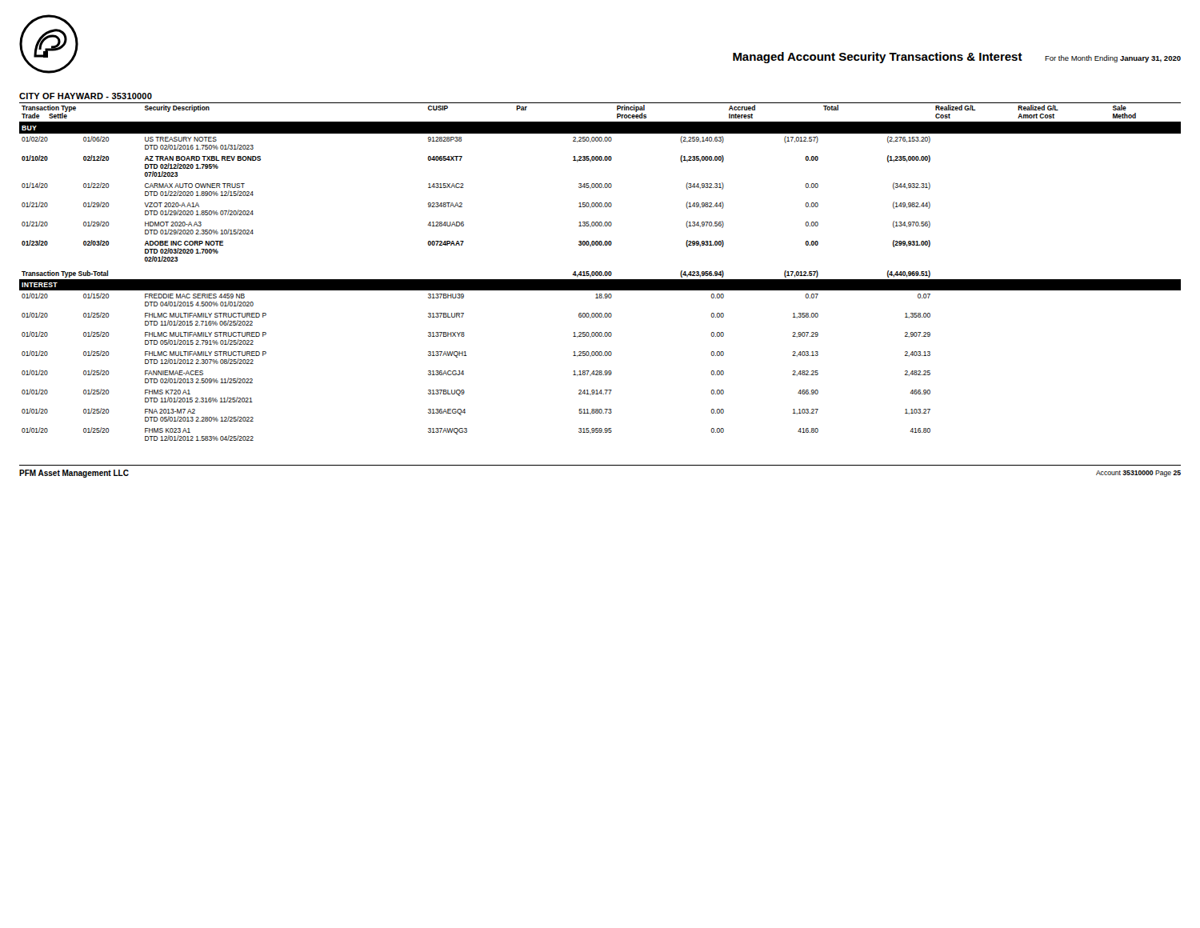Managed Account Security Transactions & Interest For the Month Ending January 31, 2020
CITY OF HAYWARD - 35310000
| Transaction Type Trade Settle | Security Description | CUSIP | Par | Principal Proceeds | Accrued Interest | Total | Realized G/L Cost | Realized G/L Amort Cost | Sale Method |
| --- | --- | --- | --- | --- | --- | --- | --- | --- | --- |
| BUY |
| 01/02/20 | 01/06/20 | US TREASURY NOTES DTD 02/01/2016 1.750% 01/31/2023 | 912828P38 | 2,250,000.00 | (2,259,140.63) | (17,012.57) | (2,276,153.20) | | | |
| 01/10/20 | 02/12/20 | AZ TRAN BOARD TXBL REV BONDS DTD 02/12/2020 1.795% 07/01/2023 | 040654XT7 | 1,235,000.00 | (1,235,000.00) | 0.00 | (1,235,000.00) | | | |
| 01/14/20 | 01/22/20 | CARMAX AUTO OWNER TRUST DTD 01/22/2020 1.890% 12/15/2024 | 14315XAC2 | 345,000.00 | (344,932.31) | 0.00 | (344,932.31) | | | |
| 01/21/20 | 01/29/20 | VZOT 2020-A A1A DTD 01/29/2020 1.850% 07/20/2024 | 92348TAA2 | 150,000.00 | (149,982.44) | 0.00 | (149,982.44) | | | |
| 01/21/20 | 01/29/20 | HDMOT 2020-A A3 DTD 01/29/2020 2.350% 10/15/2024 | 41284UAD6 | 135,000.00 | (134,970.56) | 0.00 | (134,970.56) | | | |
| 01/23/20 | 02/03/20 | ADOBE INC CORP NOTE DTD 02/03/2020 1.700% 02/01/2023 | 00724PAA7 | 300,000.00 | (299,931.00) | 0.00 | (299,931.00) | | | |
| Transaction Type Sub-Total | 4,415,000.00 | (4,423,956.94) | (17,012.57) | (4,440,969.51) | | | |
| INTEREST |
| 01/01/20 | 01/15/20 | FREDDIE MAC SERIES 4459 NB DTD 04/01/2015 4.500% 01/01/2020 | 3137BHU39 | 18.90 | 0.00 | 0.07 | 0.07 | | | |
| 01/01/20 | 01/25/20 | FHLMC MULTIFAMILY STRUCTURED P DTD 11/01/2015 2.716% 06/25/2022 | 3137BLUR7 | 600,000.00 | 0.00 | 1,358.00 | 1,358.00 | | | |
| 01/01/20 | 01/25/20 | FHLMC MULTIFAMILY STRUCTURED P DTD 05/01/2015 2.791% 01/25/2022 | 3137BHXY8 | 1,250,000.00 | 0.00 | 2,907.29 | 2,907.29 | | | |
| 01/01/20 | 01/25/20 | FHLMC MULTIFAMILY STRUCTURED P DTD 12/01/2012 2.307% 08/25/2022 | 3137AWQH1 | 1,250,000.00 | 0.00 | 2,403.13 | 2,403.13 | | | |
| 01/01/20 | 01/25/20 | FANNIEMAE-ACES DTD 02/01/2013 2.509% 11/25/2022 | 3136ACGJ4 | 1,187,428.99 | 0.00 | 2,482.25 | 2,482.25 | | | |
| 01/01/20 | 01/25/20 | FHMS K720 A1 DTD 11/01/2015 2.316% 11/25/2021 | 3137BLUQ9 | 241,914.77 | 0.00 | 466.90 | 466.90 | | | |
| 01/01/20 | 01/25/20 | FNA 2013-M7 A2 DTD 05/01/2013 2.280% 12/25/2022 | 3136AEGQ4 | 511,880.73 | 0.00 | 1,103.27 | 1,103.27 | | | |
| 01/01/20 | 01/25/20 | FHMS K023 A1 DTD 12/01/2012 1.583% 04/25/2022 | 3137AWQG3 | 315,959.95 | 0.00 | 416.80 | 416.80 | | | |
PFM Asset Management LLC Account 35310000 Page 25